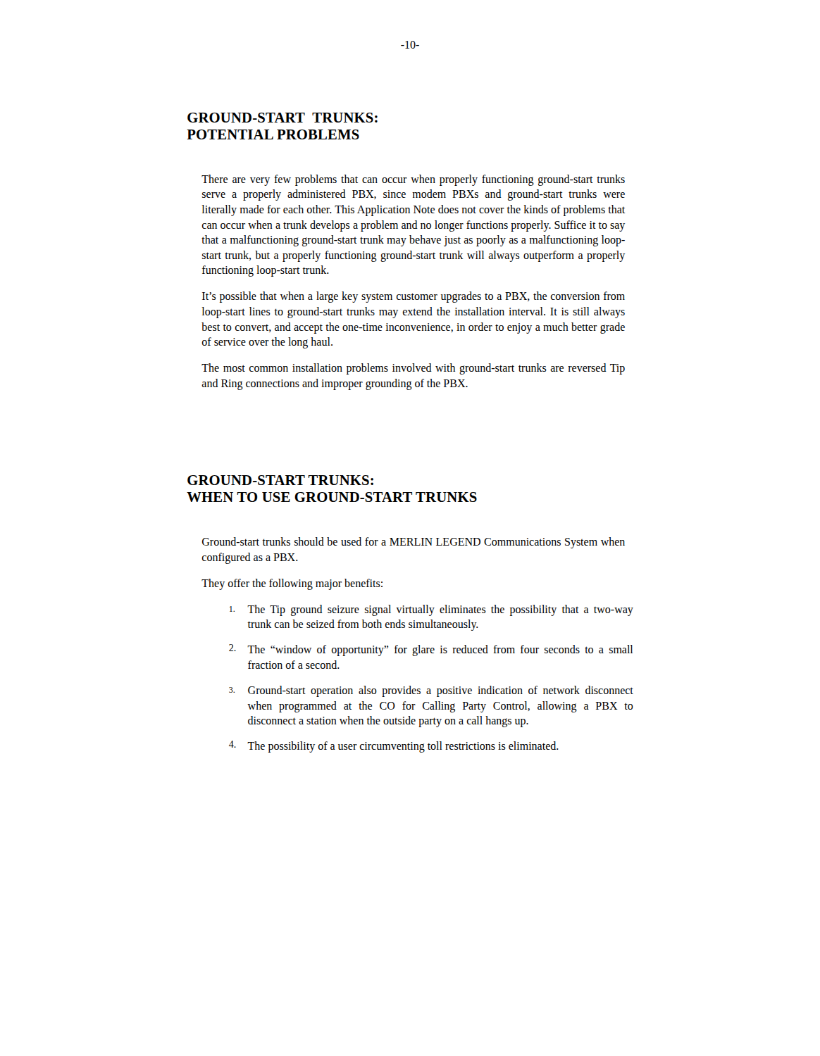-10-
GROUND-START TRUNKS:POTENTIAL PROBLEMS
There are very few problems that can occur when properly functioning ground-start trunks serve a properly administered PBX, since modem PBXs and ground-start trunks were literally made for each other. This Application Note does not cover the kinds of problems that can occur when a trunk develops a problem and no longer functions properly. Suffice it to say that a malfunctioning ground-start trunk may behave just as poorly as a malfunctioning loop-start trunk, but a properly functioning ground-start trunk will always outperform a properly functioning loop-start trunk.
It’s possible that when a large key system customer upgrades to a PBX, the conversion from loop-start lines to ground-start trunks may extend the installation interval. It is still always best to convert, and accept the one-time inconvenience, in order to enjoy a much better grade of service over the long haul.
The most common installation problems involved with ground-start trunks are reversed Tip and Ring connections and improper grounding of the PBX.
GROUND-START TRUNKS:WHEN TO USE GROUND-START TRUNKS
Ground-start trunks should be used for a MERLIN LEGEND Communications System when configured as a PBX.
They offer the following major benefits:
The Tip ground seizure signal virtually eliminates the possibility that a two-way trunk can be seized from both ends simultaneously.
The “window of opportunity” for glare is reduced from four seconds to a small fraction of a second.
Ground-start operation also provides a positive indication of network disconnect when programmed at the CO for Calling Party Control, allowing a PBX to disconnect a station when the outside party on a call hangs up.
The possibility of a user circumventing toll restrictions is eliminated.